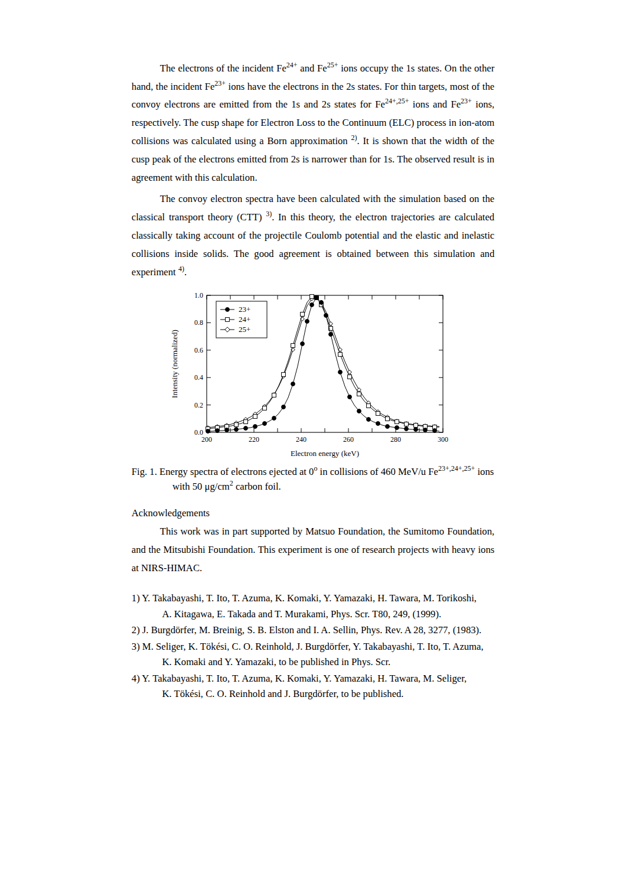The electrons of the incident Fe24+ and Fe25+ ions occupy the 1s states. On the other hand, the incident Fe23+ ions have the electrons in the 2s states. For thin targets, most of the convoy electrons are emitted from the 1s and 2s states for Fe24+,25+ ions and Fe23+ ions, respectively. The cusp shape for Electron Loss to the Continuum (ELC) process in ion-atom collisions was calculated using a Born approximation 2). It is shown that the width of the cusp peak of the electrons emitted from 2s is narrower than for 1s. The observed result is in agreement with this calculation.
The convoy electron spectra have been calculated with the simulation based on the classical transport theory (CTT) 3). In this theory, the electron trajectories are calculated classically taking account of the projectile Coulomb potential and the elastic and inelastic collisions inside solids. The good agreement is obtained between this simulation and experiment 4).
0.0 0.2 0.4 0.6 0.8 1.0 200 220 240 260 280 300 Electron energy (keV) Intensity (normalized) 23+ 24+ 25+
Fig. 1. Energy spectra of electrons ejected at 0o in collisions of 460 MeV/u Fe23+,24+,25+ ionswith 50 μg/cm2 carbon foil.
Acknowledgements
This work was in part supported by Matsuo Foundation, the Sumitomo Foundation, and the Mitsubishi Foundation. This experiment is one of research projects with heavy ions at NIRS-HIMAC.
1) Y. Takabayashi, T. Ito, T. Azuma, K. Komaki, Y. Yamazaki, H. Tawara, M. Torikoshi,A. Kitagawa, E. Takada and T. Murakami, Phys. Scr. T80, 249, (1999).
2) J. Burgdörfer, M. Breinig, S. B. Elston and I. A. Sellin, Phys. Rev. A 28, 3277, (1983).
3) M. Seliger, K. Tökési, C. O. Reinhold, J. Burgdörfer, Y. Takabayashi, T. Ito, T. Azuma,K. Komaki and Y. Yamazaki, to be published in Phys. Scr.
4) Y. Takabayashi, T. Ito, T. Azuma, K. Komaki, Y. Yamazaki, H. Tawara, M. Seliger,K. Tökési, C. O. Reinhold and J. Burgdörfer, to be published.